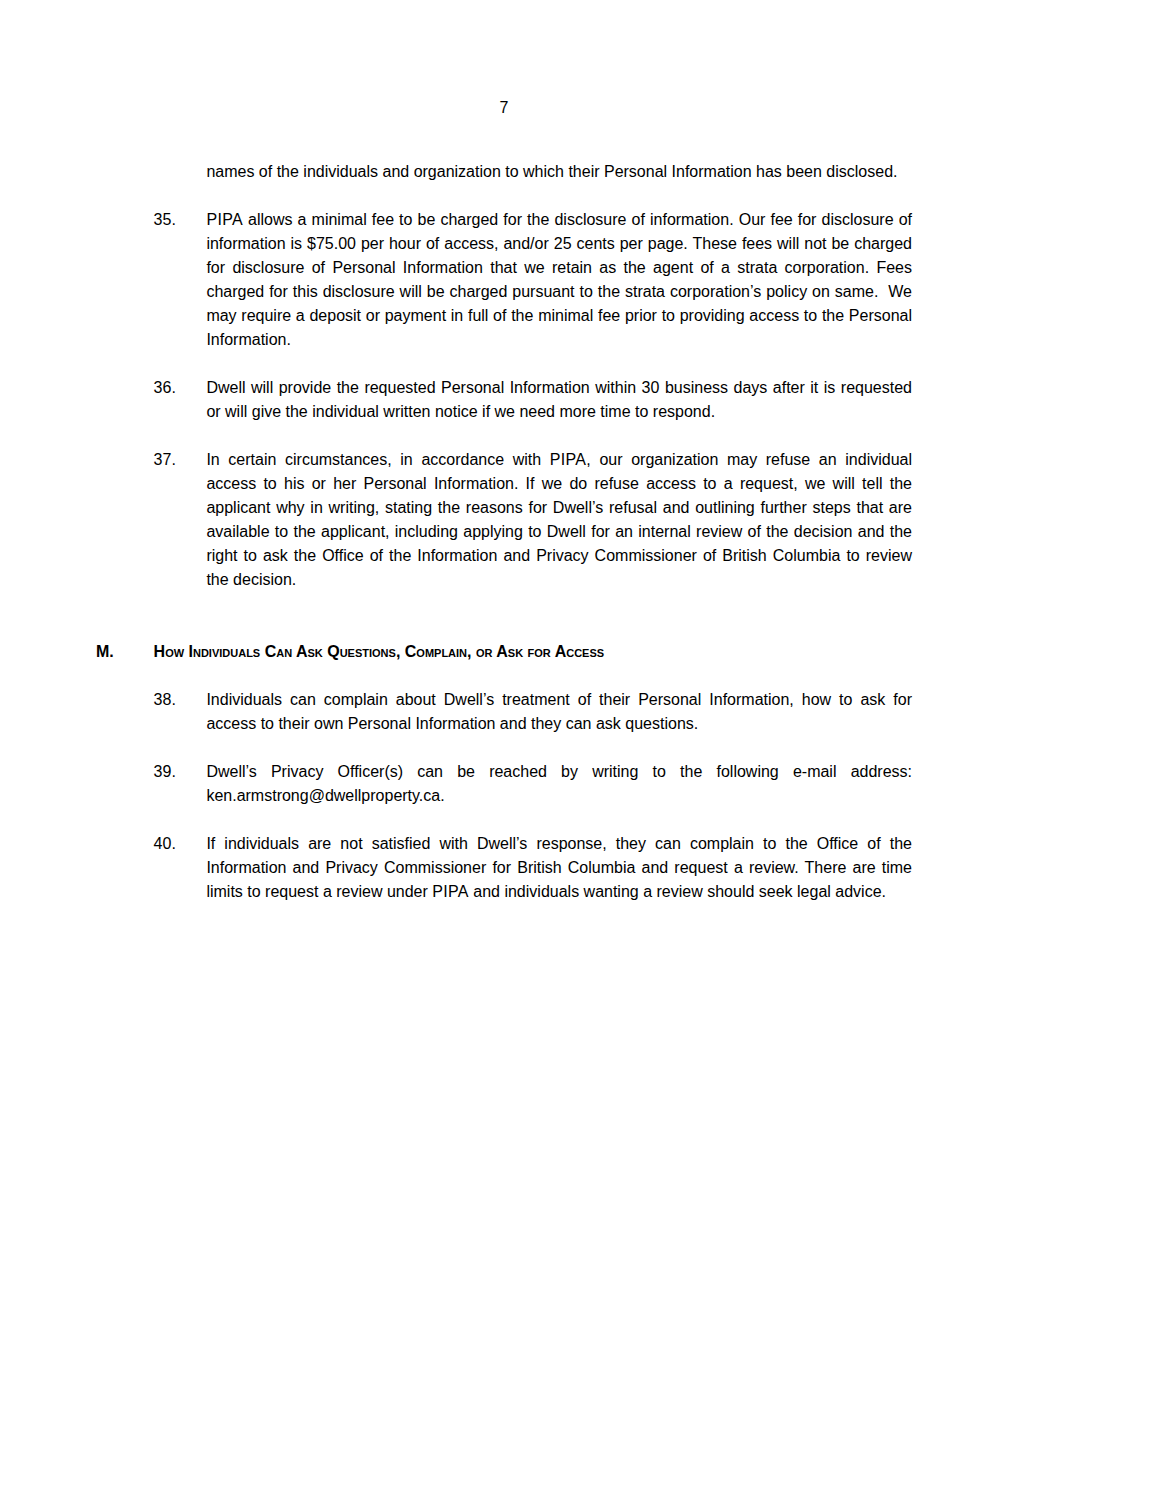7
names of the individuals and organization to which their Personal Information has been disclosed.
35.
PIPA allows a minimal fee to be charged for the disclosure of information. Our fee for disclosure of information is $75.00 per hour of access, and/or 25 cents per page. These fees will not be charged for disclosure of Personal Information that we retain as the agent of a strata corporation. Fees charged for this disclosure will be charged pursuant to the strata corporation’s policy on same. We may require a deposit or payment in full of the minimal fee prior to providing access to the Personal Information.
36.
Dwell will provide the requested Personal Information within 30 business days after it is requested or will give the individual written notice if we need more time to respond.
37.
In certain circumstances, in accordance with PIPA, our organization may refuse an individual access to his or her Personal Information. If we do refuse access to a request, we will tell the applicant why in writing, stating the reasons for Dwell’s refusal and outlining further steps that are available to the applicant, including applying to Dwell for an internal review of the decision and the right to ask the Office of the Information and Privacy Commissioner of British Columbia to review the decision.
M.
How Individuals Can Ask Questions, Complain, or Ask for Access
38.
Individuals can complain about Dwell’s treatment of their Personal Information, how to ask for access to their own Personal Information and they can ask questions.
39.
Dwell’s Privacy Officer(s) can be reached by writing to the following e-mail address: ken.armstrong@dwellproperty.ca.
40.
If individuals are not satisfied with Dwell’s response, they can complain to the Office of the Information and Privacy Commissioner for British Columbia and request a review. There are time limits to request a review under PIPA and individuals wanting a review should seek legal advice.